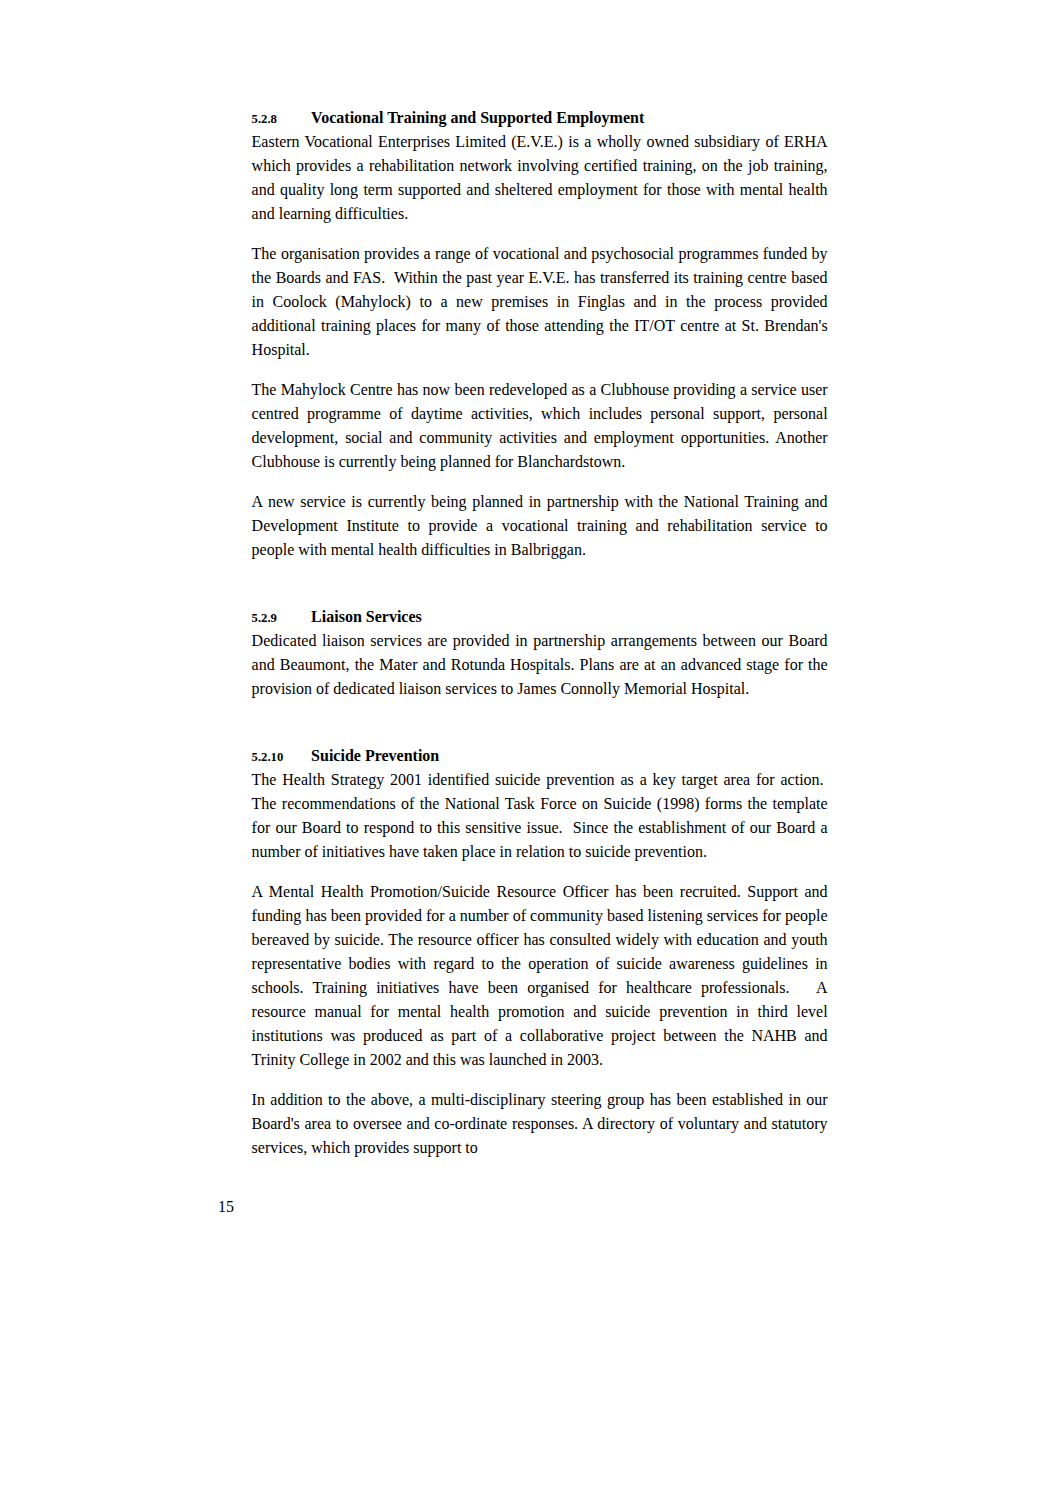5.2.8 Vocational Training and Supported Employment
Eastern Vocational Enterprises Limited (E.V.E.) is a wholly owned subsidiary of ERHA which provides a rehabilitation network involving certified training, on the job training, and quality long term supported and sheltered employment for those with mental health and learning difficulties.
The organisation provides a range of vocational and psychosocial programmes funded by the Boards and FAS. Within the past year E.V.E. has transferred its training centre based in Coolock (Mahylock) to a new premises in Finglas and in the process provided additional training places for many of those attending the IT/OT centre at St. Brendan's Hospital.
The Mahylock Centre has now been redeveloped as a Clubhouse providing a service user centred programme of daytime activities, which includes personal support, personal development, social and community activities and employment opportunities. Another Clubhouse is currently being planned for Blanchardstown.
A new service is currently being planned in partnership with the National Training and Development Institute to provide a vocational training and rehabilitation service to people with mental health difficulties in Balbriggan.
5.2.9 Liaison Services
Dedicated liaison services are provided in partnership arrangements between our Board and Beaumont, the Mater and Rotunda Hospitals. Plans are at an advanced stage for the provision of dedicated liaison services to James Connolly Memorial Hospital.
5.2.10 Suicide Prevention
The Health Strategy 2001 identified suicide prevention as a key target area for action. The recommendations of the National Task Force on Suicide (1998) forms the template for our Board to respond to this sensitive issue. Since the establishment of our Board a number of initiatives have taken place in relation to suicide prevention.
A Mental Health Promotion/Suicide Resource Officer has been recruited. Support and funding has been provided for a number of community based listening services for people bereaved by suicide. The resource officer has consulted widely with education and youth representative bodies with regard to the operation of suicide awareness guidelines in schools. Training initiatives have been organised for healthcare professionals. A resource manual for mental health promotion and suicide prevention in third level institutions was produced as part of a collaborative project between the NAHB and Trinity College in 2002 and this was launched in 2003.
In addition to the above, a multi-disciplinary steering group has been established in our Board's area to oversee and co-ordinate responses. A directory of voluntary and statutory services, which provides support to
15